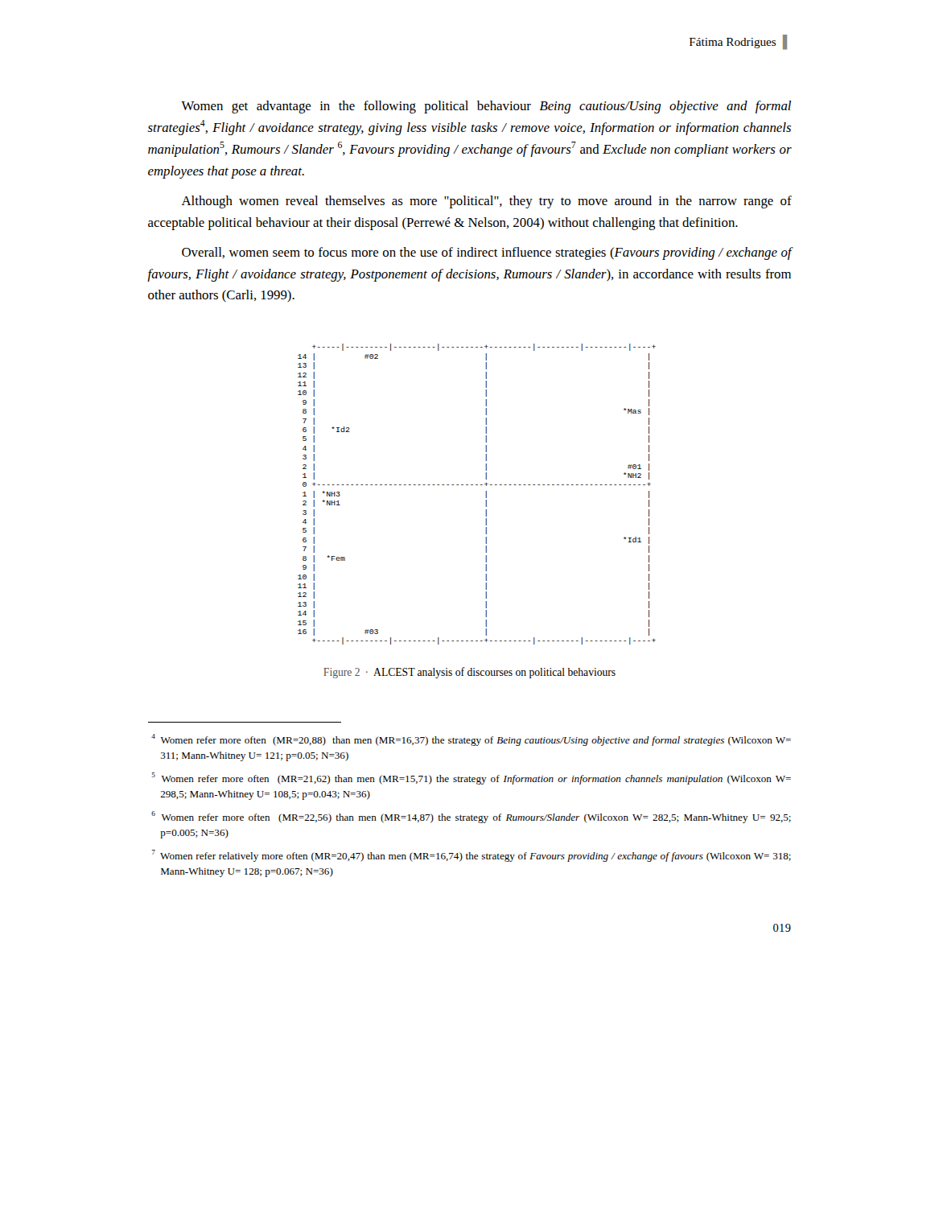Fátima Rodrigues▌
Women get advantage in the following political behaviour Being cautious/Using objective and formal strategies4, Flight / avoidance strategy, giving less visible tasks / remove voice, Information or information channels manipulation5, Rumours / Slander 6, Favours providing / exchange of favours7 and Exclude non compliant workers or employees that pose a threat.
Although women reveal themselves as more "political", they try to move around in the narrow range of acceptable political behaviour at their disposal (Perrewé & Nelson, 2004) without challenging that definition.
Overall, women seem to focus more on the use of indirect influence strategies (Favours providing / exchange of favours, Flight / avoidance strategy, Postponement of decisions, Rumours / Slander), in accordance with results from other authors (Carli, 1999).
      +-----|---------|---------|---------+---------|---------|---------|----+
   14 |          #02                      |                                 |
   13 |                                   |                                 |
   12 |                                   |                                 |
   11 |                                   |                                 |
   10 |                                   |                                 |
    9 |                                   |                                 |
    8 |                                   |                            *Mas |
    7 |                                   |                                 |
    6 |   *Id2                            |                                 |
    5 |                                   |                                 |
    4 |                                   |                                 |
    3 |                                   |                                 |
    2 |                                   |                             #01 |
    1 |                                   |                            *NH2 |
    0 +-----------------------------------+---------------------------------+
    1 | *NH3                              |                                 |
    2 | *NH1                              |                                 |
    3 |                                   |                                 |
    4 |                                   |                                 |
    5 |                                   |                                 |
    6 |                                   |                            *Id1 |
    7 |                                   |                                 |
    8 |  *Fem                             |                                 |
    9 |                                   |                                 |
   10 |                                   |                                 |
   11 |                                   |                                 |
   12 |                                   |                                 |
   13 |                                   |                                 |
   14 |                                   |                                 |
   15 |                                   |                                 |
   16 |          #03                      |                                 |
      +-----|---------|---------|---------+---------|---------|---------|----+
Figure 2·ALCEST analysis of discourses on political behaviours
4 Women refer more often (MR=20,88) than men (MR=16,37) the strategy of Being cautious/Using objective and formal strategies (Wilcoxon W= 311; Mann-Whitney U= 121; p=0.05; N=36)
5 Women refer more often (MR=21,62) than men (MR=15,71) the strategy of Information or information channels manipulation (Wilcoxon W= 298,5; Mann-Whitney U= 108,5; p=0.043; N=36)
6 Women refer more often (MR=22,56) than men (MR=14,87) the strategy of Rumours/Slander (Wilcoxon W= 282,5; Mann-Whitney U= 92,5; p=0.005; N=36)
7 Women refer relatively more often (MR=20,47) than men (MR=16,74) the strategy of Favours providing / exchange of favours (Wilcoxon W= 318; Mann-Whitney U= 128; p=0.067; N=36)
019